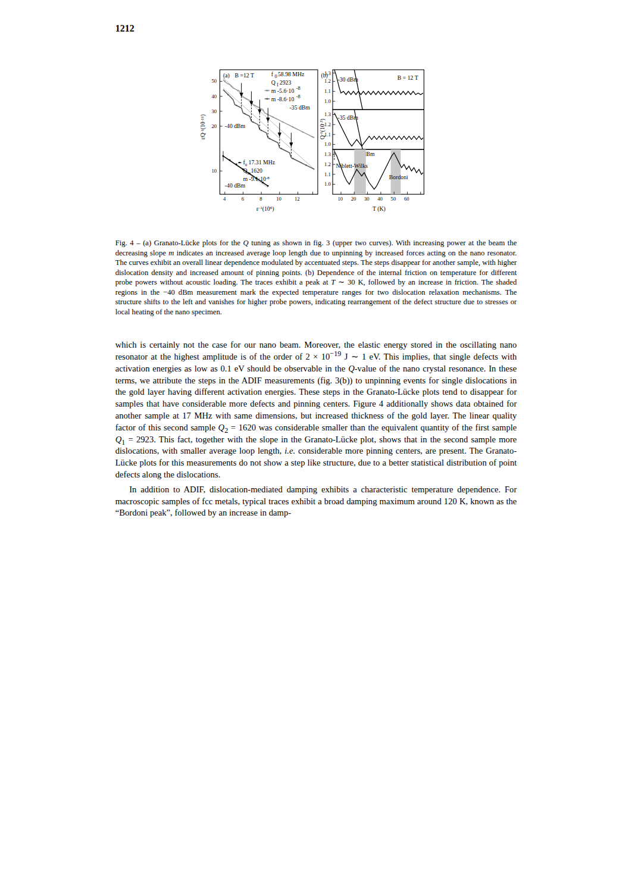1212
(a) B =12 T f 0 58.98 MHz Q 1 2923 m -5.6·10 -8 m -8.6·10 -8 εQ-1(10-11) 50 40 30 20 10 4 6 8 10 12 ε-1(106) -35 dBm -40 dBm f0 17.31 MHz Q2 1620 m -9.1·10-8 -40 dBm (b) Q-1(10-3) 1.3 1.2 1.1 1.0 -30 dBm B = 12 T 1.3 1.2 1.1 1.0 -35 dBm 1.3 1.2 1.1 1.0 -40 dBm Niblett-Wilks Bordoni 10 20 30 40 50 60 T (K)
Fig. 4 – (a) Granato-Lücke plots for the Q tuning as shown in fig. 3 (upper two curves). With increasing power at the beam the decreasing slope m indicates an increased average loop length due to unpinning by increased forces acting on the nano resonator. The curves exhibit an overall linear dependence modulated by accentuated steps. The steps disappear for another sample, with higher dislocation density and increased amount of pinning points. (b) Dependence of the internal friction on temperature for different probe powers without acoustic loading. The traces exhibit a peak at T ∼ 30 K, followed by an increase in friction. The shaded regions in the −40 dBm measurement mark the expected temperature ranges for two dislocation relaxation mechanisms. The structure shifts to the left and vanishes for higher probe powers, indicating rearrangement of the defect structure due to stresses or local heating of the nano specimen.
which is certainly not the case for our nano beam. Moreover, the elastic energy stored in the oscillating nano resonator at the highest amplitude is of the order of 2 × 10−19 J ∼ 1 eV. This implies, that single defects with activation energies as low as 0.1 eV should be observable in the Q-value of the nano crystal resonance. In these terms, we attribute the steps in the ADIF measurements (fig. 3(b)) to unpinning events for single dislocations in the gold layer having different activation energies. These steps in the Granato-Lücke plots tend to disappear for samples that have considerable more defects and pinning centers. Figure 4 additionally shows data obtained for another sample at 17 MHz with same dimensions, but increased thickness of the gold layer. The linear quality factor of this second sample Q2 = 1620 was considerable smaller than the equivalent quantity of the first sample Q1 = 2923. This fact, together with the slope in the Granato-Lücke plot, shows that in the second sample more dislocations, with smaller average loop length, i.e. considerable more pinning centers, are present. The Granato-Lücke plots for this measurements do not show a step like structure, due to a better statistical distribution of point defects along the dislocations.
In addition to ADIF, dislocation-mediated damping exhibits a characteristic temperature dependence. For macroscopic samples of fcc metals, typical traces exhibit a broad damping maximum around 120 K, known as the “Bordoni peak”, followed by an increase in damp-